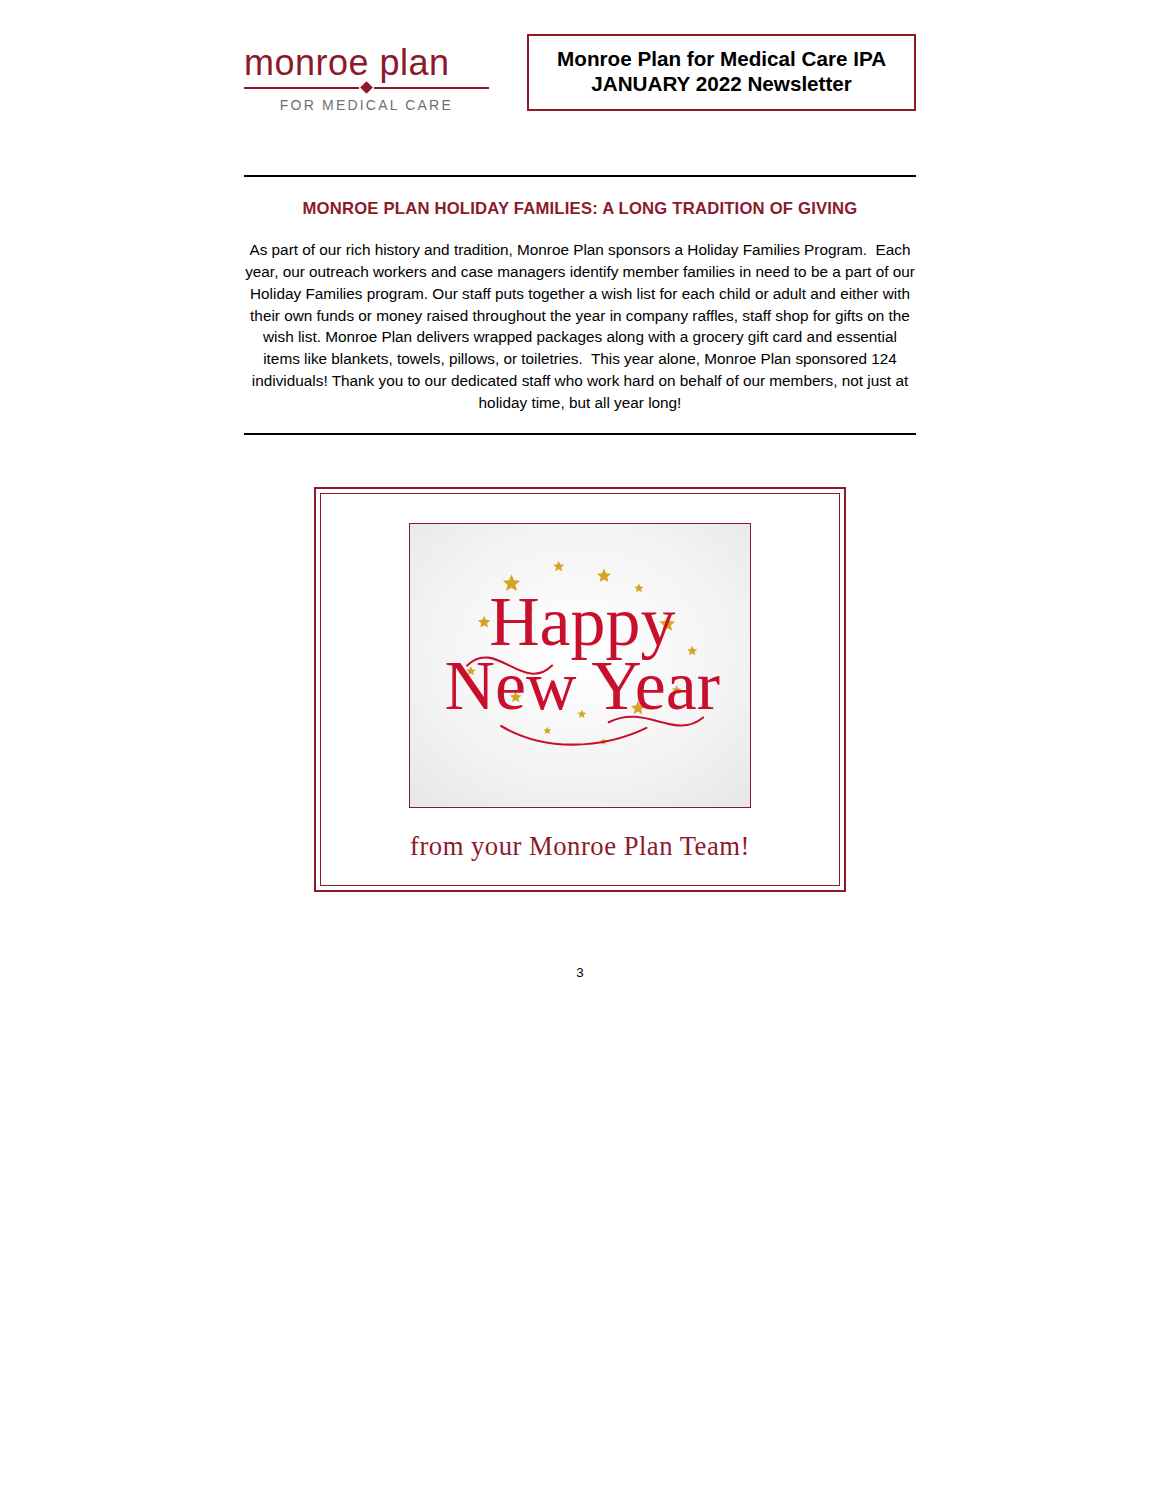monroe plan
FOR MEDICAL CARE
Monroe Plan for Medical Care IPA
JANUARY 2022 Newsletter
MONROE PLAN HOLIDAY FAMILIES: A LONG TRADITION OF GIVING
As part of our rich history and tradition, Monroe Plan sponsors a Holiday Families Program. Each year, our outreach workers and case managers identify member families in need to be a part of our Holiday Families program. Our staff puts together a wish list for each child or adult and either with their own funds or money raised throughout the year in company raffles, staff shop for gifts on the wish list. Monroe Plan delivers wrapped packages along with a grocery gift card and essential items like blankets, towels, pillows, or toiletries. This year alone, Monroe Plan sponsored 124 individuals! Thank you to our dedicated staff who work hard on behalf of our members, not just at holiday time, but all year long!
Happy New Year
from your Monroe Plan Team!
3